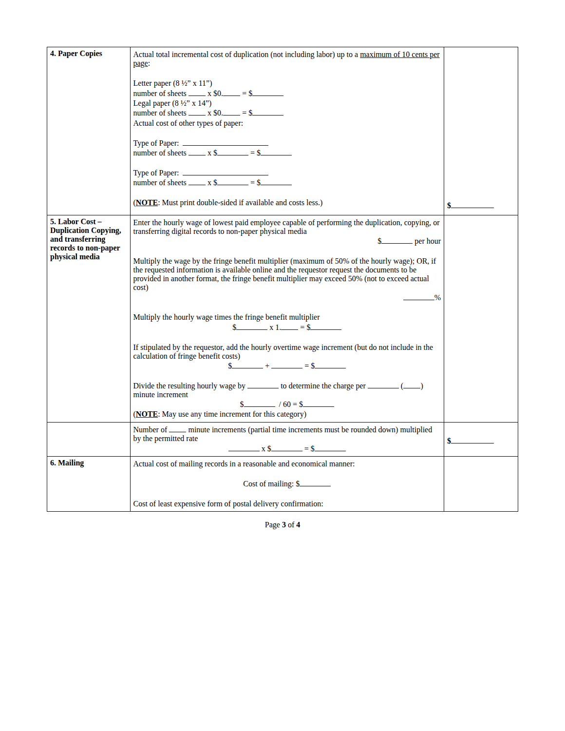| 4. Paper Copies | Actual total incremental cost of duplication (not including labor) up to a maximum of 10 cents per page : Letter paper (8 ½” x 11”) number of sheets x $0. = $ Legal paper (8 ½” x 14”) number of sheets x $0. = $ Actual cost of other types of paper: Type of Paper: number of sheets x $ = $ Type of Paper: number of sheets x $ = $ ( NOTE : Must print double-sided if available and costs less.) | $ |
| 5. Labor Cost – Duplication Copying, and transferring records to non-paper physical media | Enter the hourly wage of lowest paid employee capable of performing the duplication, copying, or transferring digital records to non-paper physical media $ per hour Multiply the wage by the fringe benefit multiplier (maximum of 50% of the hourly wage); OR, if the requested information is available online and the requestor request the documents to be provided in another format, the fringe benefit multiplier may exceed 50% (not to exceed actual cost) % Multiply the hourly wage times the fringe benefit multiplier $ x 1. = $ If stipulated by the requestor, add the hourly overtime wage increment (but do not include in the calculation of fringe benefit costs) $ + = $ Divide the resulting hourly wage by to determine the charge per ( ) minute increment $ / 60 = $ ( NOTE : May use any time increment for this category) | |
| | Number of minute increments (partial time increments must be rounded down) multiplied by the permitted rate x $ = $ | $ |
| 6. Mailing | Actual cost of mailing records in a reasonable and economical manner: Cost of mailing: $ Cost of least expensive form of postal delivery confirmation: | |
Page 3 of 4